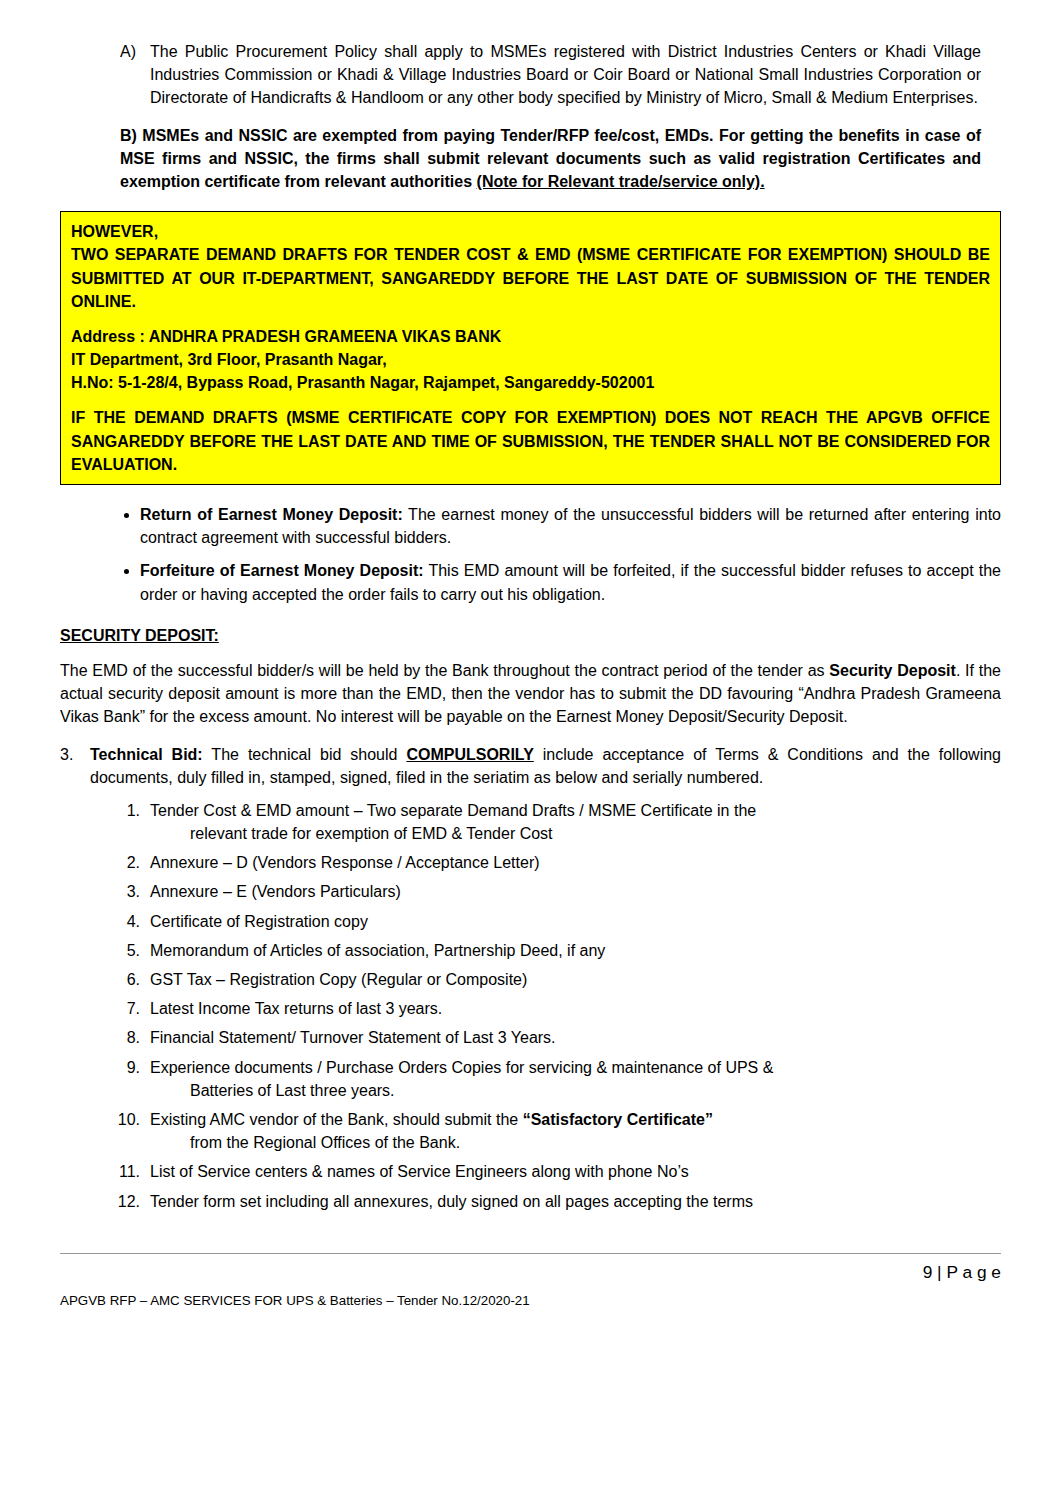A)
The Public Procurement Policy shall apply to MSMEs registered with District Industries Centers or Khadi Village Industries Commission or Khadi & Village Industries Board or Coir Board or National Small Industries Corporation or Directorate of Handicrafts & Handloom or any other body specified by Ministry of Micro, Small & Medium Enterprises.
B) MSMEs and NSSIC are exempted from paying Tender/RFP fee/cost, EMDs. For getting the benefits in case of MSE firms and NSSIC, the firms shall submit relevant documents such as valid registration Certificates and exemption certificate from relevant authorities (Note for Relevant trade/service only).
HOWEVER,
TWO SEPARATE DEMAND DRAFTS FOR TENDER COST & EMD (MSME CERTIFICATE FOR EXEMPTION) SHOULD BE SUBMITTED AT OUR IT-DEPARTMENT, SANGAREDDY BEFORE THE LAST DATE OF SUBMISSION OF THE TENDER ONLINE.
Address : ANDHRA PRADESH GRAMEENA VIKAS BANK
IT Department, 3rd Floor, Prasanth Nagar,
H.No: 5-1-28/4, Bypass Road, Prasanth Nagar, Rajampet, Sangareddy-502001
IF THE DEMAND DRAFTS (MSME CERTIFICATE COPY FOR EXEMPTION) DOES NOT REACH THE APGVB OFFICE SANGAREDDY BEFORE THE LAST DATE AND TIME OF SUBMISSION, THE TENDER SHALL NOT BE CONSIDERED FOR EVALUATION.
Return of Earnest Money Deposit: The earnest money of the unsuccessful bidders will be returned after entering into contract agreement with successful bidders.
Forfeiture of Earnest Money Deposit: This EMD amount will be forfeited, if the successful bidder refuses to accept the order or having accepted the order fails to carry out his obligation.
SECURITY DEPOSIT:
The EMD of the successful bidder/s will be held by the Bank throughout the contract period of the tender as Security Deposit. If the actual security deposit amount is more than the EMD, then the vendor has to submit the DD favouring “Andhra Pradesh Grameena Vikas Bank” for the excess amount. No interest will be payable on the Earnest Money Deposit/Security Deposit.
3.
Technical Bid: The technical bid should COMPULSORILY include acceptance of Terms & Conditions and the following documents, duly filled in, stamped, signed, filed in the seriatim as below and serially numbered.
1. Tender Cost & EMD amount – Two separate Demand Drafts / MSME Certificate in the
relevant trade for exemption of EMD & Tender Cost
2. Annexure – D (Vendors Response / Acceptance Letter)
3. Annexure – E (Vendors Particulars)
4. Certificate of Registration copy
5. Memorandum of Articles of association, Partnership Deed, if any
6. GST Tax – Registration Copy (Regular or Composite)
7. Latest Income Tax returns of last 3 years.
8. Financial Statement/ Turnover Statement of Last 3 Years.
9. Experience documents / Purchase Orders Copies for servicing & maintenance of UPS &
Batteries of Last three years.
10. Existing AMC vendor of the Bank, should submit the “Satisfactory Certificate”
from the Regional Offices of the Bank.
11. List of Service centers & names of Service Engineers along with phone No’s
12. Tender form set including all annexures, duly signed on all pages accepting the terms
9 | P a g e
APGVB RFP – AMC SERVICES FOR UPS & Batteries – Tender No.12/2020-21